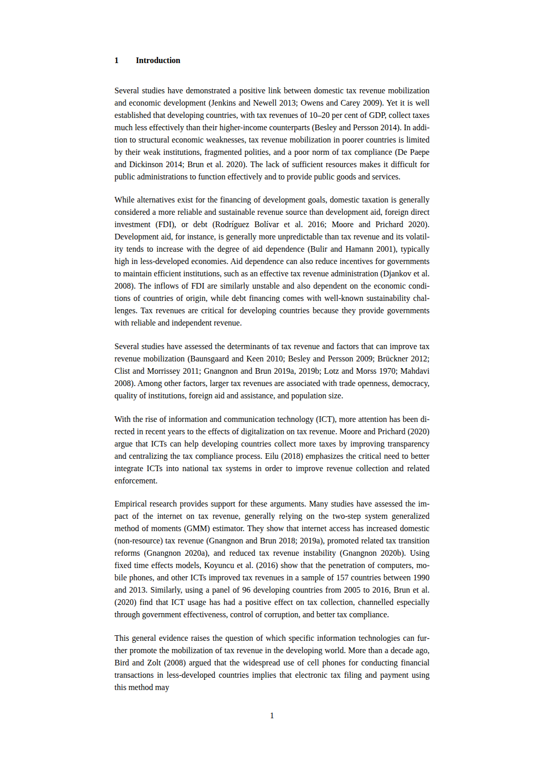1 Introduction
Several studies have demonstrated a positive link between domestic tax revenue mobilization and economic development (Jenkins and Newell 2013; Owens and Carey 2009). Yet it is well established that developing countries, with tax revenues of 10–20 per cent of GDP, collect taxes much less effectively than their higher-income counterparts (Besley and Persson 2014). In addition to structural economic weaknesses, tax revenue mobilization in poorer countries is limited by their weak institutions, fragmented polities, and a poor norm of tax compliance (De Paepe and Dickinson 2014; Brun et al. 2020). The lack of sufficient resources makes it difficult for public administrations to function effectively and to provide public goods and services.
While alternatives exist for the financing of development goals, domestic taxation is generally considered a more reliable and sustainable revenue source than development aid, foreign direct investment (FDI), or debt (Rodríguez Bolívar et al. 2016; Moore and Prichard 2020). Development aid, for instance, is generally more unpredictable than tax revenue and its volatility tends to increase with the degree of aid dependence (Bulir and Hamann 2001), typically high in less-developed economies. Aid dependence can also reduce incentives for governments to maintain efficient institutions, such as an effective tax revenue administration (Djankov et al. 2008). The inflows of FDI are similarly unstable and also dependent on the economic conditions of countries of origin, while debt financing comes with well-known sustainability challenges. Tax revenues are critical for developing countries because they provide governments with reliable and independent revenue.
Several studies have assessed the determinants of tax revenue and factors that can improve tax revenue mobilization (Baunsgaard and Keen 2010; Besley and Persson 2009; Brückner 2012; Clist and Morrissey 2011; Gnangnon and Brun 2019a, 2019b; Lotz and Morss 1970; Mahdavi 2008). Among other factors, larger tax revenues are associated with trade openness, democracy, quality of institutions, foreign aid and assistance, and population size.
With the rise of information and communication technology (ICT), more attention has been directed in recent years to the effects of digitalization on tax revenue. Moore and Prichard (2020) argue that ICTs can help developing countries collect more taxes by improving transparency and centralizing the tax compliance process. Eilu (2018) emphasizes the critical need to better integrate ICTs into national tax systems in order to improve revenue collection and related enforcement.
Empirical research provides support for these arguments. Many studies have assessed the impact of the internet on tax revenue, generally relying on the two-step system generalized method of moments (GMM) estimator. They show that internet access has increased domestic (non-resource) tax revenue (Gnangnon and Brun 2018; 2019a), promoted related tax transition reforms (Gnangnon 2020a), and reduced tax revenue instability (Gnangnon 2020b). Using fixed time effects models, Koyuncu et al. (2016) show that the penetration of computers, mobile phones, and other ICTs improved tax revenues in a sample of 157 countries between 1990 and 2013. Similarly, using a panel of 96 developing countries from 2005 to 2016, Brun et al. (2020) find that ICT usage has had a positive effect on tax collection, channelled especially through government effectiveness, control of corruption, and better tax compliance.
This general evidence raises the question of which specific information technologies can further promote the mobilization of tax revenue in the developing world. More than a decade ago, Bird and Zolt (2008) argued that the widespread use of cell phones for conducting financial transactions in less-developed countries implies that electronic tax filing and payment using this method may
1